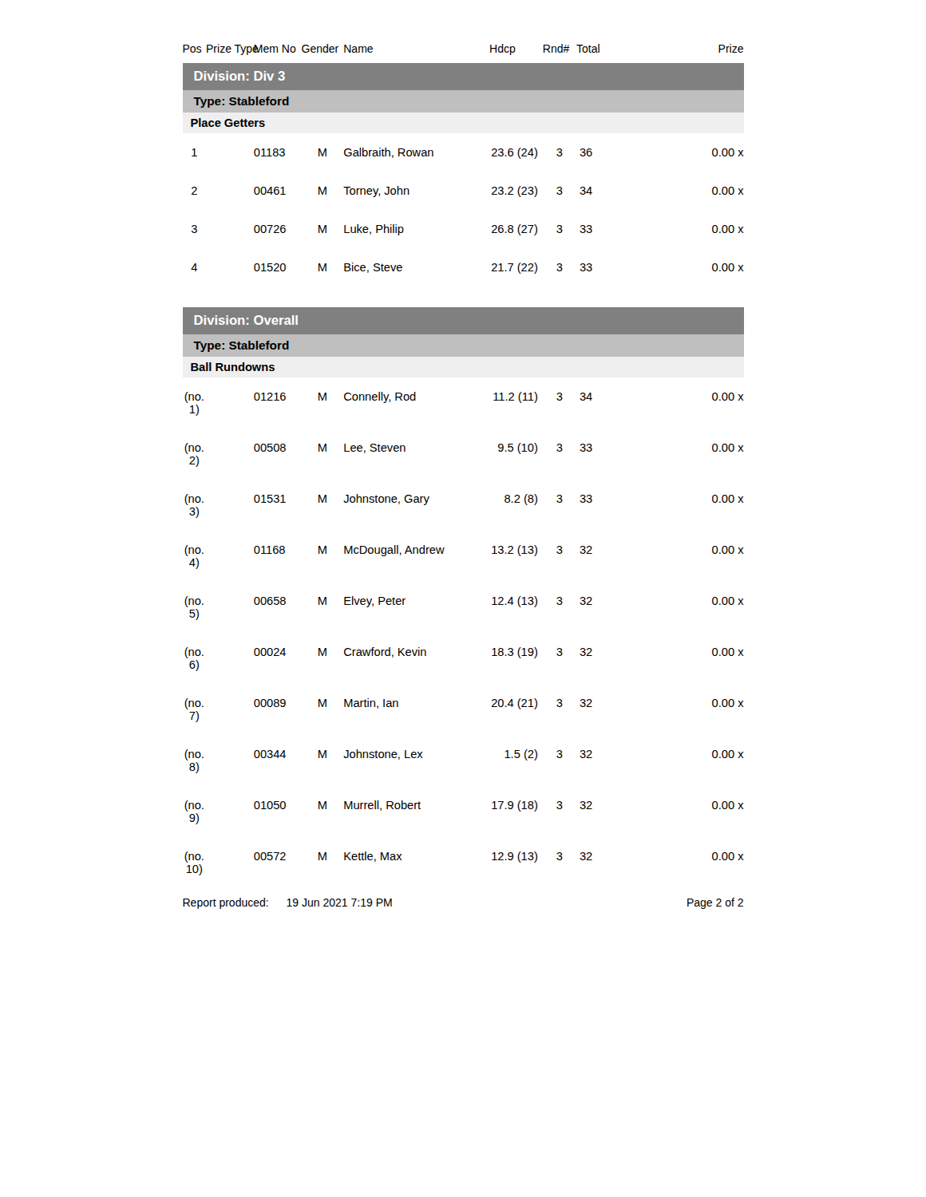| Pos | Prize Type | Mem No | Gender | Name | Hdcp | Rnd# | Total | | Prize |
| --- | --- | --- | --- | --- | --- | --- | --- | --- | --- |
| Division: Div 3 |
| Type: Stableford |
| Place Getters |
| 1 | | 01183 | M | Galbraith, Rowan | 23.6 (24) | 3 | 36 | | 0.00 x |
| 2 | | 00461 | M | Torney, John | 23.2 (23) | 3 | 34 | | 0.00 x |
| 3 | | 00726 | M | Luke, Philip | 26.8 (27) | 3 | 33 | | 0.00 x |
| 4 | | 01520 | M | Bice, Steve | 21.7 (22) | 3 | 33 | | 0.00 x |
| Division: Overall |
| Type: Stableford |
| Ball Rundowns |
| (no. 1) | | 01216 | M | Connelly, Rod | 11.2 (11) | 3 | 34 | | 0.00 x |
| (no. 2) | | 00508 | M | Lee, Steven | 9.5 (10) | 3 | 33 | | 0.00 x |
| (no. 3) | | 01531 | M | Johnstone, Gary | 8.2 (8) | 3 | 33 | | 0.00 x |
| (no. 4) | | 01168 | M | McDougall, Andrew | 13.2 (13) | 3 | 32 | | 0.00 x |
| (no. 5) | | 00658 | M | Elvey, Peter | 12.4 (13) | 3 | 32 | | 0.00 x |
| (no. 6) | | 00024 | M | Crawford, Kevin | 18.3 (19) | 3 | 32 | | 0.00 x |
| (no. 7) | | 00089 | M | Martin, Ian | 20.4 (21) | 3 | 32 | | 0.00 x |
| (no. 8) | | 00344 | M | Johnstone, Lex | 1.5 (2) | 3 | 32 | | 0.00 x |
| (no. 9) | | 01050 | M | Murrell, Robert | 17.9 (18) | 3 | 32 | | 0.00 x |
| (no. 10) | | 00572 | M | Kettle, Max | 12.9 (13) | 3 | 32 | | 0.00 x |
Report produced: 19 Jun 2021 7:19 PM
Page 2 of 2